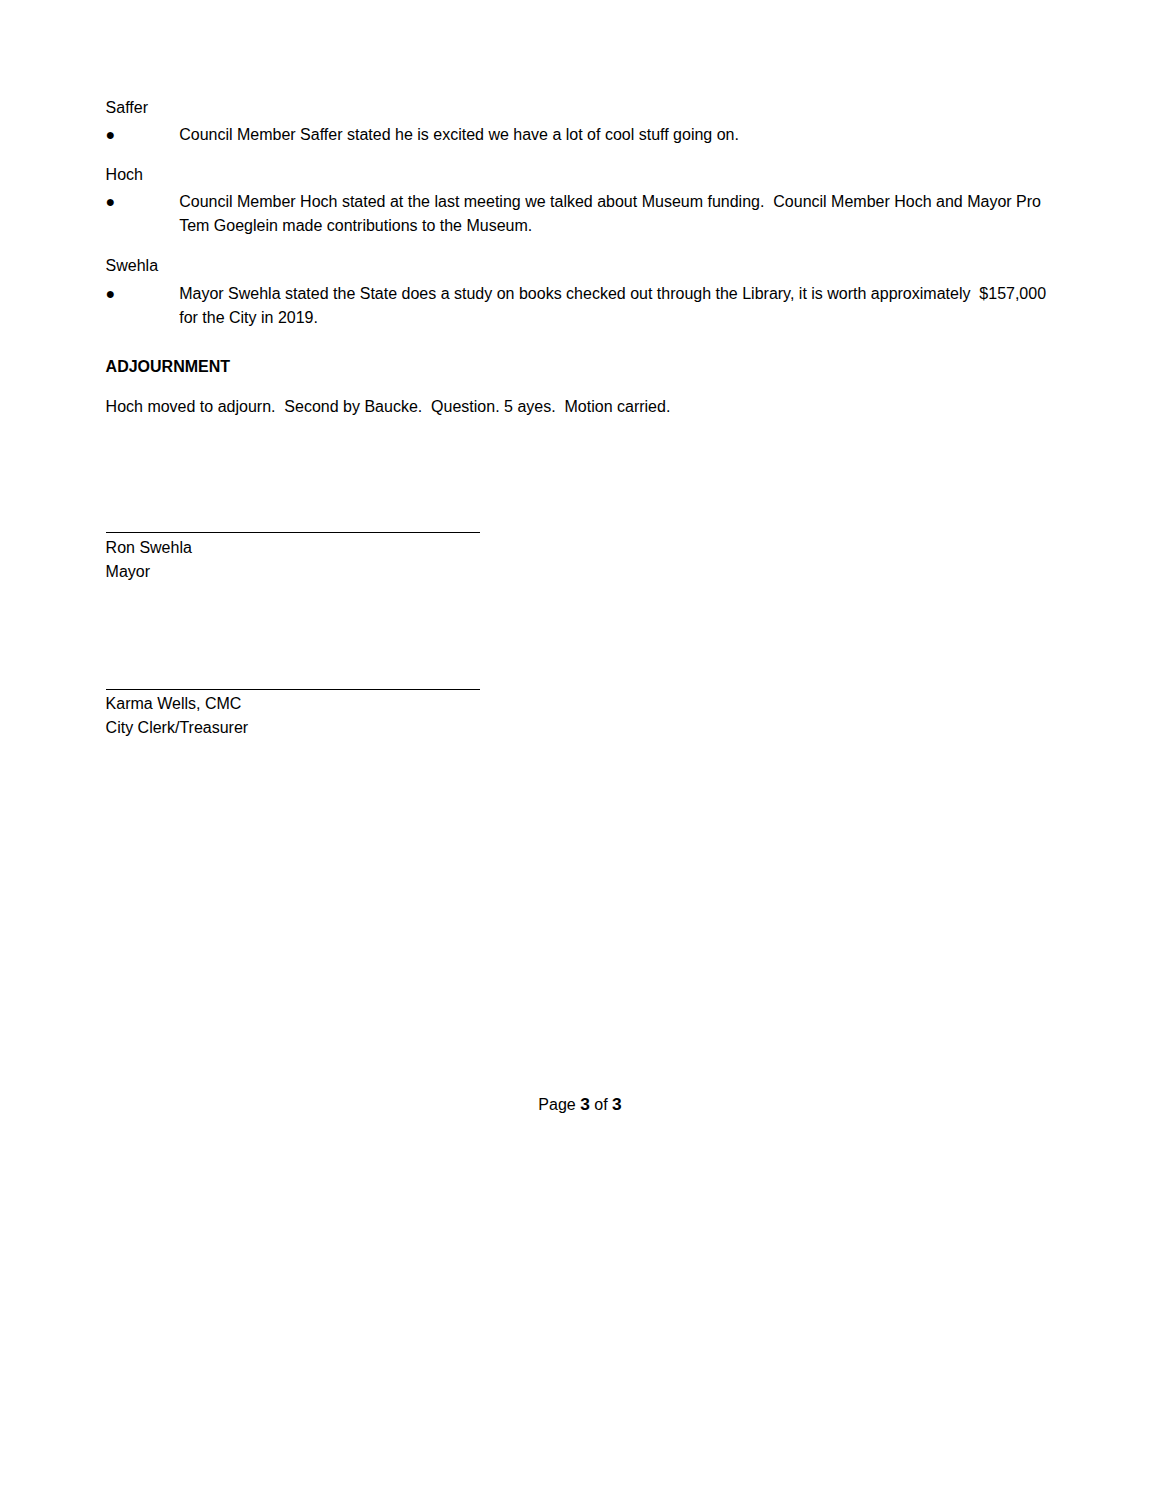Saffer
●Council Member Saffer stated he is excited we have a lot of cool stuff going on.
Hoch
●Council Member Hoch stated at the last meeting we talked about Museum funding. Council Member Hoch and Mayor Pro Tem Goeglein made contributions to the Museum.
Swehla
●Mayor Swehla stated the State does a study on books checked out through the Library, it is worth approximately $157,000 for the City in 2019.
ADJOURNMENT
Hoch moved to adjourn. Second by Baucke. Question. 5 ayes. Motion carried.
Ron Swehla
Mayor
Karma Wells, CMC
City Clerk/Treasurer
Page 3 of 3